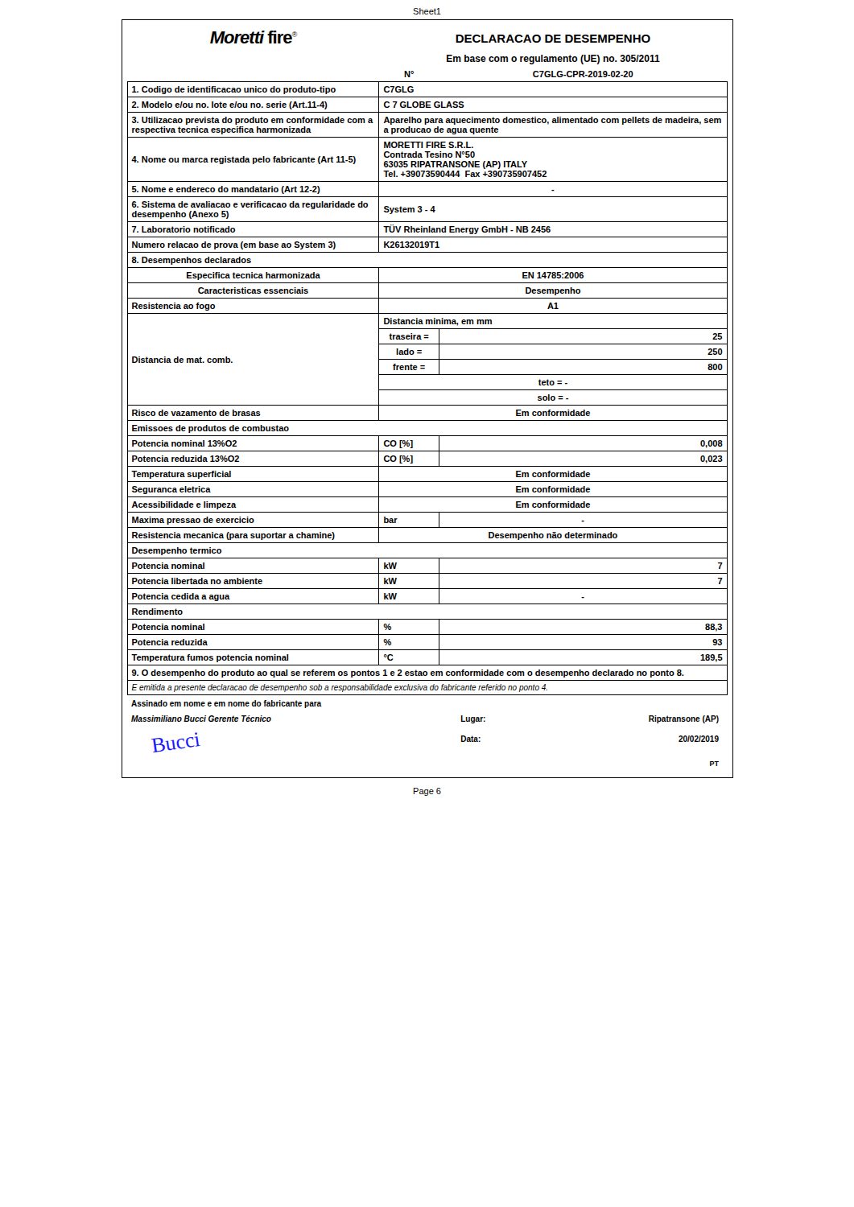Sheet1
| Moretti fire ® | DECLARACAO DE DESEMPENHO |
| | Em base com o regulamento (UE) no. 305/2011 |
| | N° | C7GLG-CPR-2019-02-20 |
| 1. Codigo de identificacao unico do produto-tipo | C7GLG |
| 2. Modelo e/ou no. lote e/ou no. serie (Art.11-4) | C 7 GLOBE GLASS |
| 3. Utilizacao prevista do produto em conformidade com a respectiva tecnica especifica harmonizada | Aparelho para aquecimento domestico, alimentado com pellets de madeira, sem a producao de agua quente |
| 4. Nome ou marca registada pelo fabricante (Art 11-5) | MORETTI FIRE S.R.L. Contrada Tesino N°50 63035 RIPATRANSONE (AP) ITALY Tel. +39073590444 Fax +390735907452 |
| 5. Nome e endereco do mandatario (Art 12-2) | - |
| 6. Sistema de avaliacao e verificacao da regularidade do desempenho (Anexo 5) | System 3 - 4 |
| 7. Laboratorio notificado | TÜV Rheinland Energy GmbH - NB 2456 |
| Numero relacao de prova (em base ao System 3) | K26132019T1 |
| 8. Desempenhos declarados |
| Especifica tecnica harmonizada | EN 14785:2006 |
| Caracteristicas essenciais | Desempenho |
| Resistencia ao fogo | A1 |
| Distancia de mat. comb. | Distancia minima, em mm |
| traseira = | 25 |
| lado = | 250 |
| frente = | 800 |
| teto = - |
| solo = - |
| Risco de vazamento de brasas | Em conformidade |
| Emissoes de produtos de combustao |
| Potencia nominal 13%O2 | CO [%] | 0,008 |
| Potencia reduzida 13%O2 | CO [%] | 0,023 |
| Temperatura superficial | Em conformidade |
| Seguranca eletrica | Em conformidade |
| Acessibilidade e limpeza | Em conformidade |
| Maxima pressao de exercicio | bar | - |
| Resistencia mecanica (para suportar a chamine) | Desempenho não determinado |
| Desempenho termico |
| Potencia nominal | kW | 7 |
| Potencia libertada no ambiente | kW | 7 |
| Potencia cedida a agua | kW | - |
| Rendimento |
| Potencia nominal | % | 88,3 |
| Potencia reduzida | % | 93 |
| Temperatura fumos potencia nominal | °C | 189,5 |
| 9. O desempenho do produto ao qual se referem os pontos 1 e 2 estao em conformidade com o desempenho declarado no ponto 8. |
| E emitida a presente declaracao de desempenho sob a responsabilidade exclusiva do fabricante referido no ponto 4. |
| / Assinado em nome e em nome do fabricante para / / / / Massimiliano Bucci Gerente Técnico / Lugar: / Ripatransone (AP) / / Bucci / Data: / 20/02/2019 / / / / PT / |
Page 6